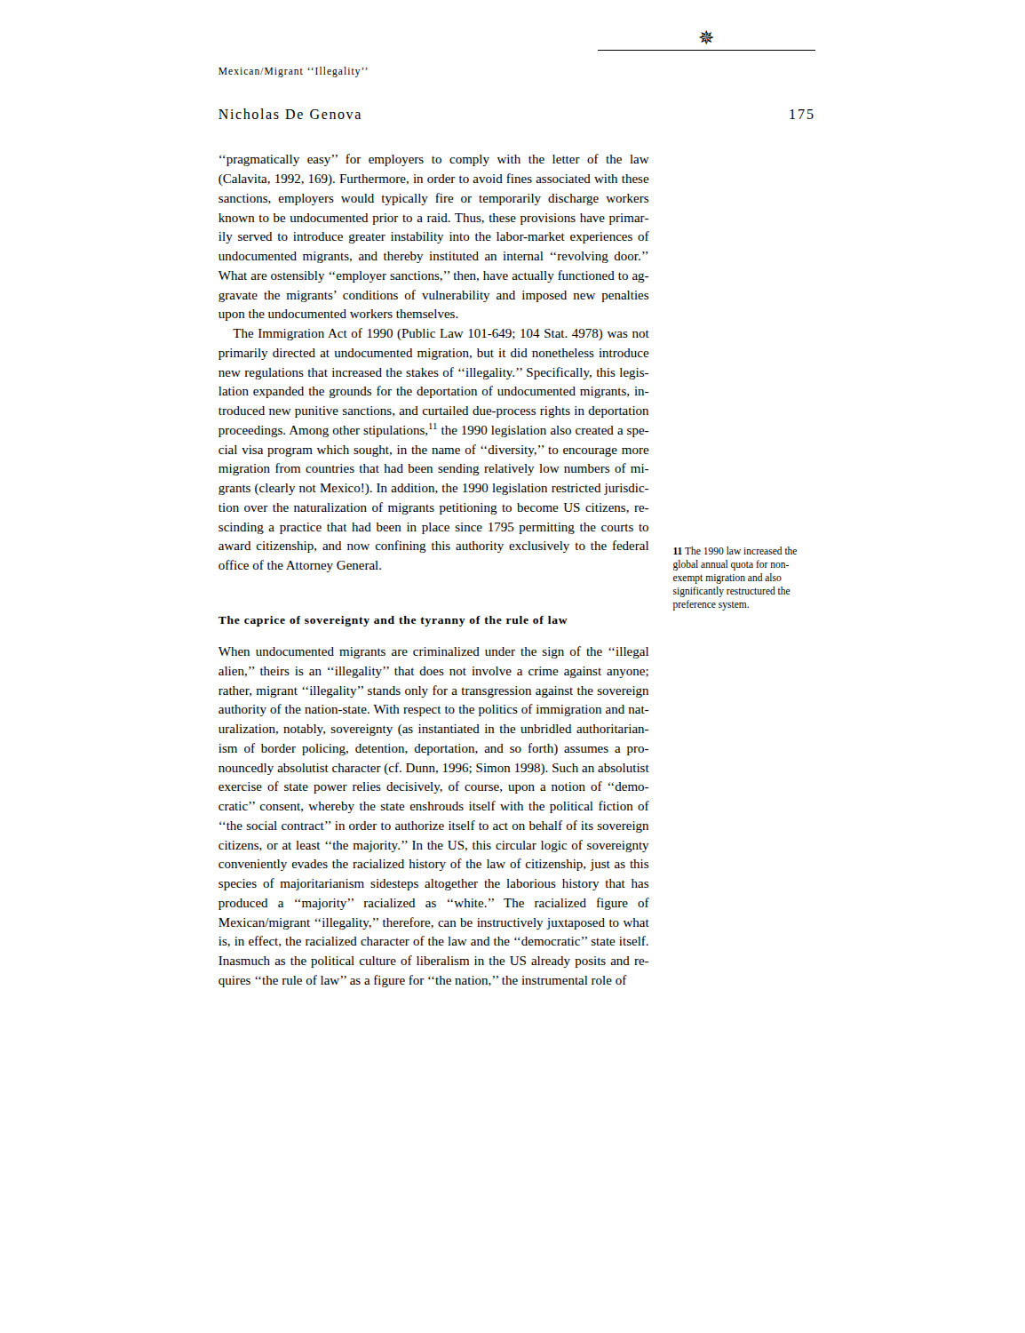✵
Mexican/Migrant ‘‘Illegality’’
Nicholas De Genova 175
‘‘pragmatically easy’’ for employers to comply with the letter of the law (Calavita, 1992, 169). Furthermore, in order to avoid fines associated with these sanctions, employers would typically fire or temporarily discharge workers known to be undocumented prior to a raid. Thus, these provisions have primarily served to introduce greater instability into the labor-market experiences of undocumented migrants, and thereby instituted an internal ‘‘revolving door.’’ What are ostensibly ‘‘employer sanctions,’’ then, have actually functioned to aggravate the migrants’ conditions of vulnerability and imposed new penalties upon the undocumented workers themselves.
The Immigration Act of 1990 (Public Law 101-649; 104 Stat. 4978) was not primarily directed at undocumented migration, but it did nonetheless introduce new regulations that increased the stakes of ‘‘illegality.’’ Specifically, this legislation expanded the grounds for the deportation of undocumented migrants, introduced new punitive sanctions, and curtailed due-process rights in deportation proceedings. Among other stipulations,11 the 1990 legislation also created a special visa program which sought, in the name of ‘‘diversity,’’ to encourage more migration from countries that had been sending relatively low numbers of migrants (clearly not Mexico!). In addition, the 1990 legislation restricted jurisdiction over the naturalization of migrants petitioning to become US citizens, rescinding a practice that had been in place since 1795 permitting the courts to award citizenship, and now confining this authority exclusively to the federal office of the Attorney General.
The caprice of sovereignty and the tyranny of the rule of law
When undocumented migrants are criminalized under the sign of the ‘‘illegal alien,’’ theirs is an ‘‘illegality’’ that does not involve a crime against anyone; rather, migrant ‘‘illegality’’ stands only for a transgression against the sovereign authority of the nation-state. With respect to the politics of immigration and naturalization, notably, sovereignty (as instantiated in the unbridled authoritarianism of border policing, detention, deportation, and so forth) assumes a pronouncedly absolutist character (cf. Dunn, 1996; Simon 1998). Such an absolutist exercise of state power relies decisively, of course, upon a notion of ‘‘democratic’’ consent, whereby the state enshrouds itself with the political fiction of ‘‘the social contract’’ in order to authorize itself to act on behalf of its sovereign citizens, or at least ‘‘the majority.’’ In the US, this circular logic of sovereignty conveniently evades the racialized history of the law of citizenship, just as this species of majoritarianism sidesteps altogether the laborious history that has produced a ‘‘majority’’ racialized as ‘‘white.’’ The racialized figure of Mexican/migrant ‘‘illegality,’’ therefore, can be instructively juxtaposed to what is, in effect, the racialized character of the law and the ‘‘democratic’’ state itself. Inasmuch as the political culture of liberalism in the US already posits and requires ‘‘the rule of law’’ as a figure for ‘‘the nation,’’ the instrumental role of
11 The 1990 law increased the global annual quota for non-exempt migration and also significantly restructured the preference system.